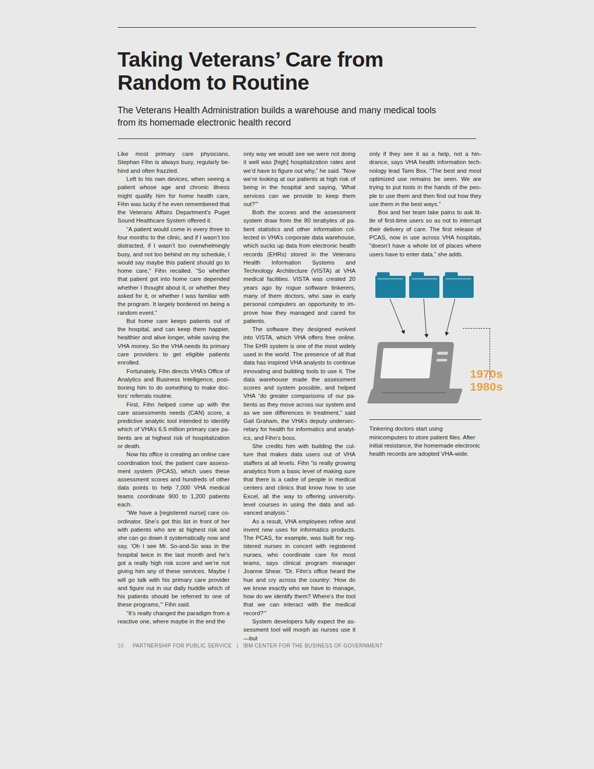Taking Veterans’ Care from
Random to Routine
The Veterans Health Administration builds a warehouse and many medical tools from its homemade electronic health record
Like most primary care physicians, Stephan Fihn is always busy, regularly behind and often frazzled.
Left to his own devices, when seeing a patient whose age and chronic illness might qualify him for home health care, Fihn was lucky if he even remembered that the Veterans Affairs Department’s Puget Sound Healthcare System offered it.
“A patient would come in every three to four months to the clinic, and if I wasn’t too distracted, if I wasn’t too overwhelmingly busy, and not too behind on my schedule, I would say maybe this patient should go to home care,” Fihn recalled. “So whether that patient got into home care depended whether I thought about it, or whether they asked for it, or whether I was familiar with the program. It largely bordered on being a random event.”
But home care keeps patients out of the hospital, and can keep them happier, healthier and alive longer, while saving the VHA money. So the VHA needs its primary care providers to get eligible patients enrolled.
Fortunately, Fihn directs VHA’s Office of Analytics and Business Intelligence, positioning him to do something to make doctors’ referrals routine.
First, Fihn helped come up with the care assessments needs (CAN) score, a predictive analytic tool intended to identify which of VHA’s 6.5 million primary care patients are at highest risk of hospitalization or death.
Now his office is creating an online care coordination tool, the patient care assessment system (PCAS), which uses these assessment scores and hundreds of other data points to help 7,000 VHA medical teams coordinate 900 to 1,200 patients each.
“We have a [registered nurse] care coordinator. She’s got this list in front of her with patients who are at highest risk and she can go down it systematically now and say, ‘Oh I see Mr. So-and-So was in the hospital twice in the last month and he’s got a really high risk score and we’re not giving him any of these services. Maybe I will go talk with his primary care provider and figure out in our daily huddle which of his patients should be referred to one of these programs,’” Fihn said.
“It’s really changed the paradigm from a reactive one, where maybe in the end the
only way we would see we were not doing it well was [high] hospitalization rates and we’d have to figure out why,” he said. “Now we’re looking at our patients at high risk of being in the hospital and saying, ‘What services can we provide to keep them out?’”
Both the scores and the assessment system draw from the 80 terabytes of patient statistics and other information collected in VHA’s corporate data warehouse, which sucks up data from electronic health records (EHRs) stored in the Veterans Health Information Systems and Technology Architecture (VISTA) at VHA medical facilities. VISTA was created 20 years ago by rogue software tinkerers, many of them doctors, who saw in early personal computers an opportunity to improve how they managed and cared for patients.
The software they designed evolved into VISTA, which VHA offers free online. The EHR system is one of the most widely used in the world. The presence of all that data has inspired VHA analysts to continue innovating and building tools to use it. The data warehouse made the assessment scores and system possible, and helped VHA “do greater comparisons of our patients as they move across our system and as we see differences in treatment,” said Gail Graham, the VHA’s deputy undersecretary for health for informatics and analytics, and Fihn’s boss.
She credits him with building the culture that makes data users out of VHA staffers at all levels. Fihn “is really growing analytics from a basic level of making sure that there is a cadre of people in medical centers and clinics that know how to use Excel, all the way to offering university-level courses in using the data and advanced analysis.”
As a result, VHA employees refine and invent new uses for informatics products. The PCAS, for example, was built for registered nurses in concert with registered nurses, who coordinate care for most teams, says clinical program manager Joanne Shear. “Dr. Fihn’s office heard the hue and cry across the country: ‘How do we know exactly who we have to manage, how do we identify them? Where’s the tool that we can interact with the medical record?’”
System developers fully expect the assessment tool will morph as nurses use it—but
only if they see it as a help, not a hindrance, says VHA health information technology lead Tami Box. “The best and most optimized use remains be seen. We are trying to put tools in the hands of the people to use them and then find out how they use them in the best ways.”
Box and her team take pains to ask little of first-time users so as not to interrupt their delivery of care. The first release of PCAS, now in use across VHA hospitals, “doesn’t have a whole lot of places where users have to enter data,” she adds.
1970s
1980s
Tinkering doctors start using minicomputers to store patient files. After initial resistance, the homemade electronic health records are adopted VHA-wide.
16 PARTNERSHIP FOR PUBLIC SERVICE|IBM CENTER FOR THE BUSINESS OF GOVERNMENT